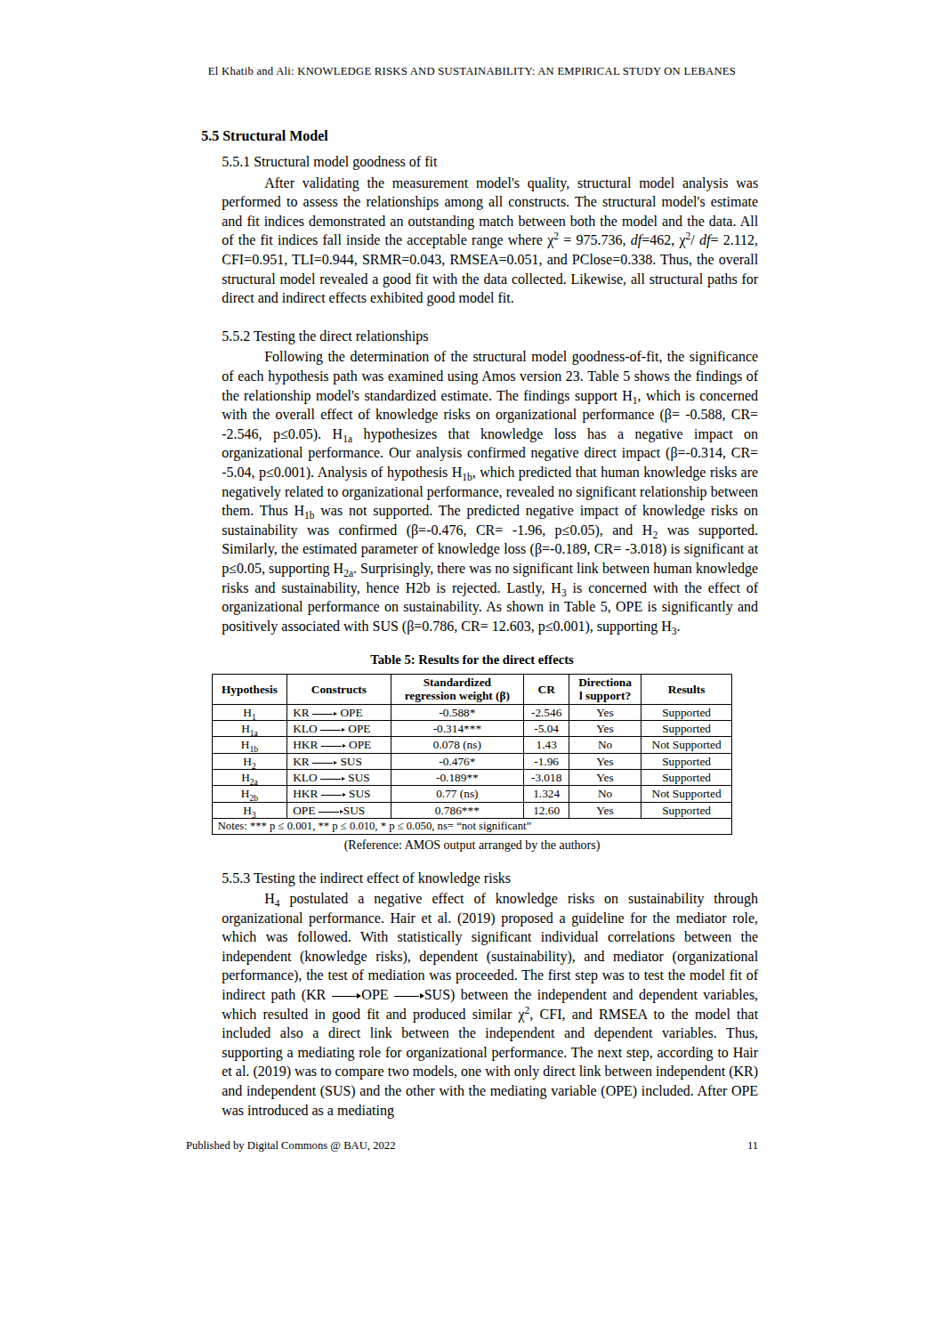El Khatib and Ali: KNOWLEDGE RISKS AND SUSTAINABILITY: AN EMPIRICAL STUDY ON LEBANES
5.5 Structural Model
5.5.1 Structural model goodness of fit
After validating the measurement model's quality, structural model analysis was performed to assess the relationships among all constructs. The structural model's estimate and fit indices demonstrated an outstanding match between both the model and the data. All of the fit indices fall inside the acceptable range where χ2 = 975.736, df=462, χ2/ df= 2.112, CFI=0.951, TLI=0.944, SRMR=0.043, RMSEA=0.051, and PClose=0.338. Thus, the overall structural model revealed a good fit with the data collected. Likewise, all structural paths for direct and indirect effects exhibited good model fit.
5.5.2 Testing the direct relationships
Following the determination of the structural model goodness-of-fit, the significance of each hypothesis path was examined using Amos version 23. Table 5 shows the findings of the relationship model's standardized estimate. The findings support H1, which is concerned with the overall effect of knowledge risks on organizational performance (β= -0.588, CR= -2.546, p≤0.05). H1a hypothesizes that knowledge loss has a negative impact on organizational performance. Our analysis confirmed negative direct impact (β=-0.314, CR= -5.04, p≤0.001). Analysis of hypothesis H1b, which predicted that human knowledge risks are negatively related to organizational performance, revealed no significant relationship between them. Thus H1b was not supported. The predicted negative impact of knowledge risks on sustainability was confirmed (β=-0.476, CR= -1.96, p≤0.05), and H2 was supported. Similarly, the estimated parameter of knowledge loss (β=-0.189, CR= -3.018) is significant at p≤0.05, supporting H2a. Surprisingly, there was no significant link between human knowledge risks and sustainability, hence H2b is rejected. Lastly, H3 is concerned with the effect of organizational performance on sustainability. As shown in Table 5, OPE is significantly and positively associated with SUS (β=0.786, CR= 12.603, p≤0.001), supporting H3.
Table 5: Results for the direct effects
| Hypothesis | Constructs | Standardized regression weight (β) | CR | Directiona l support? | Results |
| --- | --- | --- | --- | --- | --- |
| H 1 | KR OPE | -0.588* | -2.546 | Yes | Supported |
| H 1a | KLO OPE | -0.314*** | -5.04 | Yes | Supported |
| H 1b | HKR OPE | 0.078 (ns) | 1.43 | No | Not Supported |
| H 2 | KR SUS | -0.476* | -1.96 | Yes | Supported |
| H 2a | KLO SUS | -0.189** | -3.018 | Yes | Supported |
| H 2b | HKR SUS | 0.77 (ns) | 1.324 | No | Not Supported |
| H 3 | OPE SUS | 0.786*** | 12.60 | Yes | Supported |
| Notes: *** p ≤ 0.001, ** p ≤ 0.010, * p ≤ 0.050, ns= “not significant” |
(Reference: AMOS output arranged by the authors)
5.5.3 Testing the indirect effect of knowledge risks
H4 postulated a negative effect of knowledge risks on sustainability through organizational performance. Hair et al. (2019) proposed a guideline for the mediator role, which was followed. With statistically significant individual correlations between the independent (knowledge risks), dependent (sustainability), and mediator (organizational performance), the test of mediation was proceeded. The first step was to test the model fit of indirect path (KR OPE SUS) between the independent and dependent variables, which resulted in good fit and produced similar χ2, CFI, and RMSEA to the model that included also a direct link between the independent and dependent variables. Thus, supporting a mediating role for organizational performance. The next step, according to Hair et al. (2019) was to compare two models, one with only direct link between independent (KR) and independent (SUS) and the other with the mediating variable (OPE) included. After OPE was introduced as a mediating
Published by Digital Commons @ BAU, 2022 11